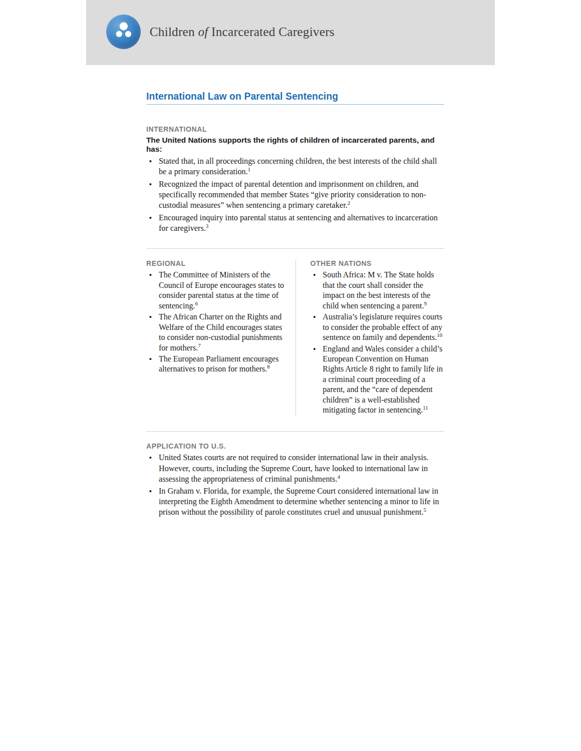Children of Incarcerated Caregivers
International Law on Parental Sentencing
INTERNATIONAL
The United Nations supports the rights of children of incarcerated parents, and has:
Stated that, in all proceedings concerning children, the best interests of the child shall be a primary consideration.1
Recognized the impact of parental detention and imprisonment on children, and specifically recommended that member States “give priority consideration to non-custodial measures” when sentencing a primary caretaker.2
Encouraged inquiry into parental status at sentencing and alternatives to incarceration for caregivers.3
REGIONAL
The Committee of Ministers of the Council of Europe encourages states to consider parental status at the time of sentencing.6
The African Charter on the Rights and Welfare of the Child encourages states to consider non-custodial punishments for mothers.7
The European Parliament encourages alternatives to prison for mothers.8
OTHER NATIONS
South Africa: M v. The State holds that the court shall consider the impact on the best interests of the child when sentencing a parent.9
Australia’s legislature requires courts to consider the probable effect of any sentence on family and dependents.10
England and Wales consider a child’s European Convention on Human Rights Article 8 right to family life in a criminal court proceeding of a parent, and the “care of dependent children” is a well-established mitigating factor in sentencing.11
APPLICATION TO U.S.
United States courts are not required to consider international law in their analysis. However, courts, including the Supreme Court, have looked to international law in assessing the appropriateness of criminal punishments.4
In Graham v. Florida, for example, the Supreme Court considered international law in interpreting the Eighth Amendment to determine whether sentencing a minor to life in prison without the possibility of parole constitutes cruel and unusual punishment.5